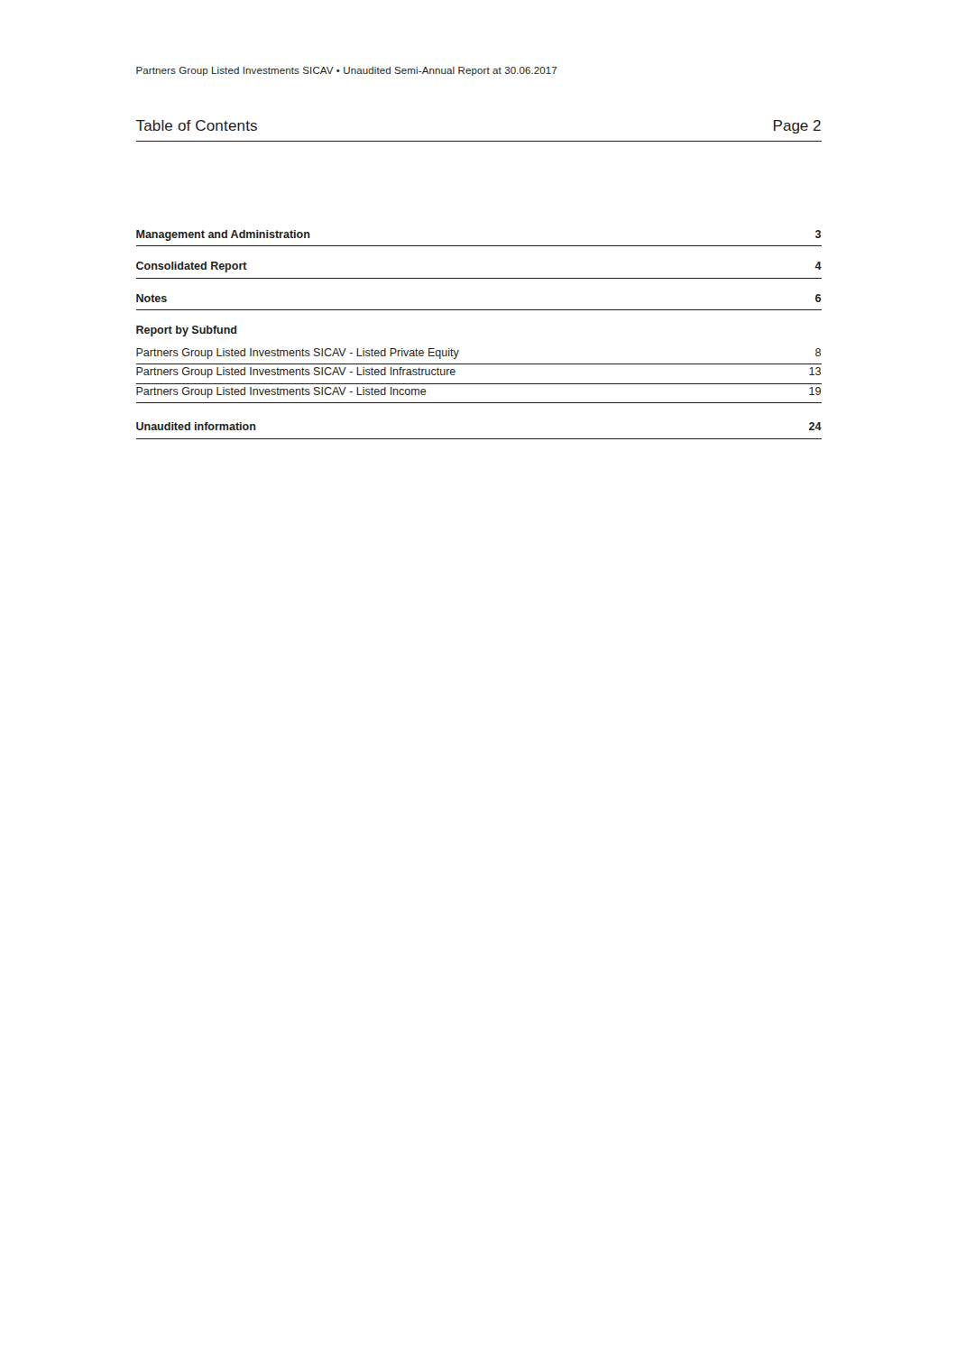Partners Group Listed Investments SICAV • Unaudited Semi-Annual Report at 30.06.2017
Table of Contents
Page 2
Management and Administration 3
Consolidated Report 4
Notes 6
Report by Subfund
Partners Group Listed Investments SICAV - Listed Private Equity 8
Partners Group Listed Investments SICAV - Listed Infrastructure 13
Partners Group Listed Investments SICAV - Listed Income 19
Unaudited information 24